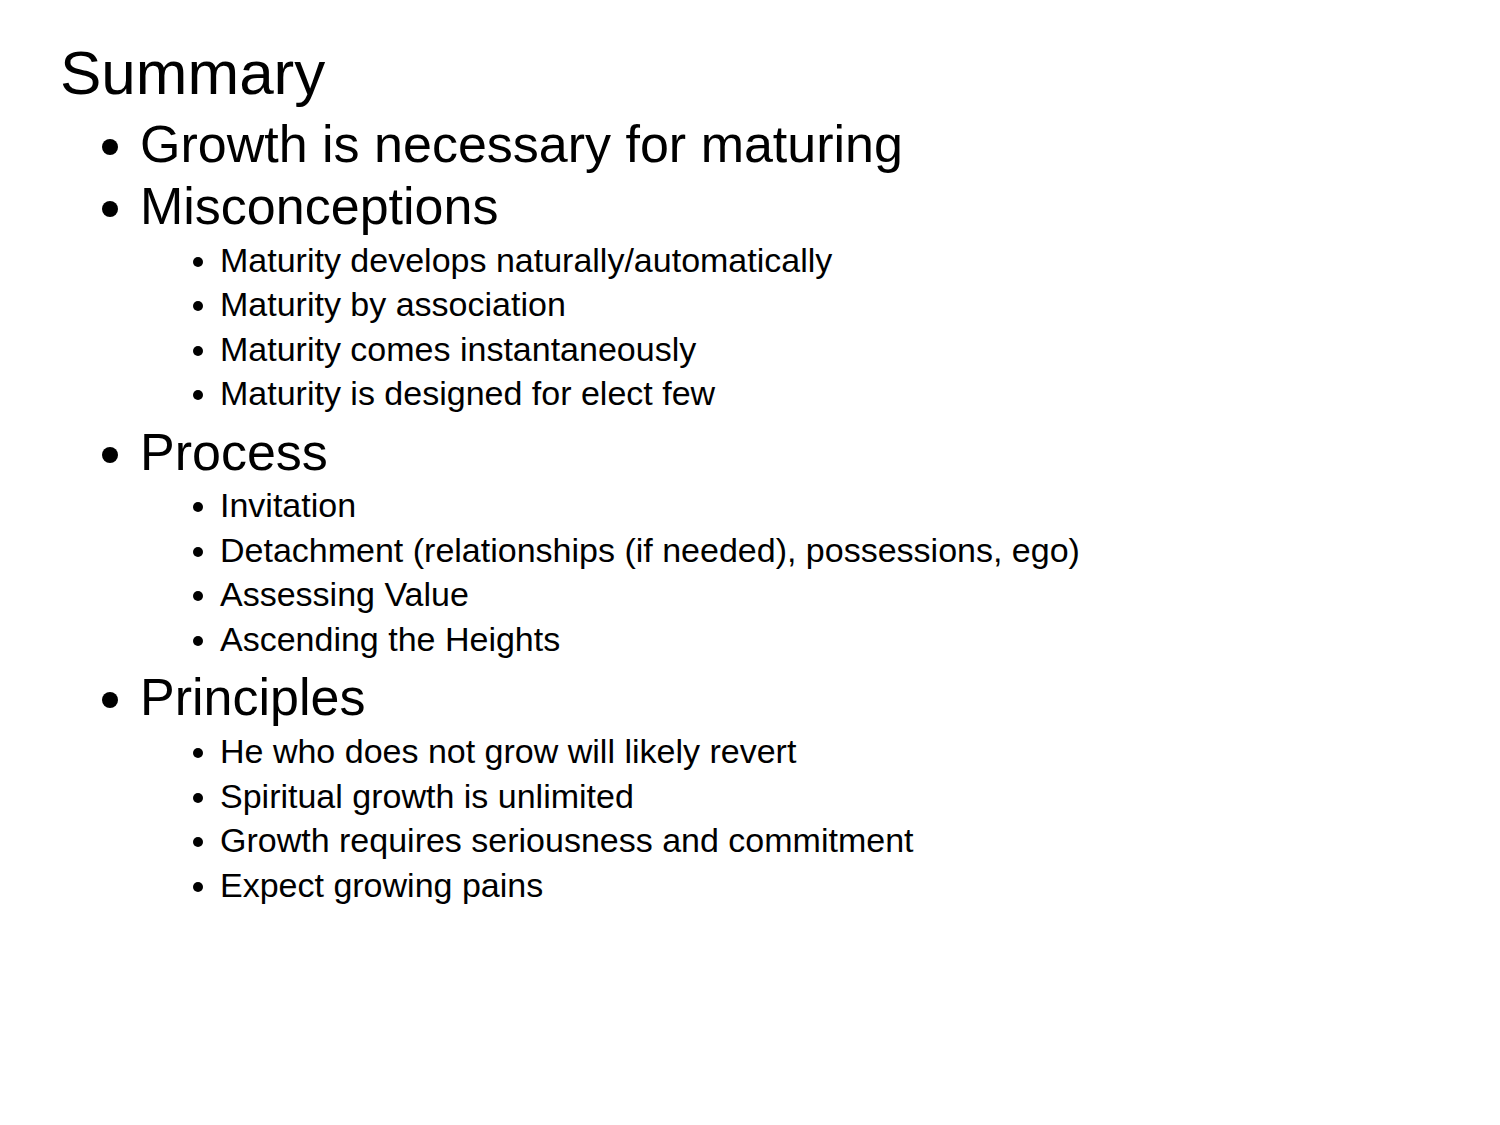Summary
Growth is necessary for maturing
Misconceptions
Maturity develops naturally/automatically
Maturity by association
Maturity comes instantaneously
Maturity is designed for elect few
Process
Invitation
Detachment (relationships (if needed), possessions, ego)
Assessing Value
Ascending the Heights
Principles
He who does not grow will likely revert
Spiritual growth is unlimited
Growth requires seriousness and commitment
Expect growing pains